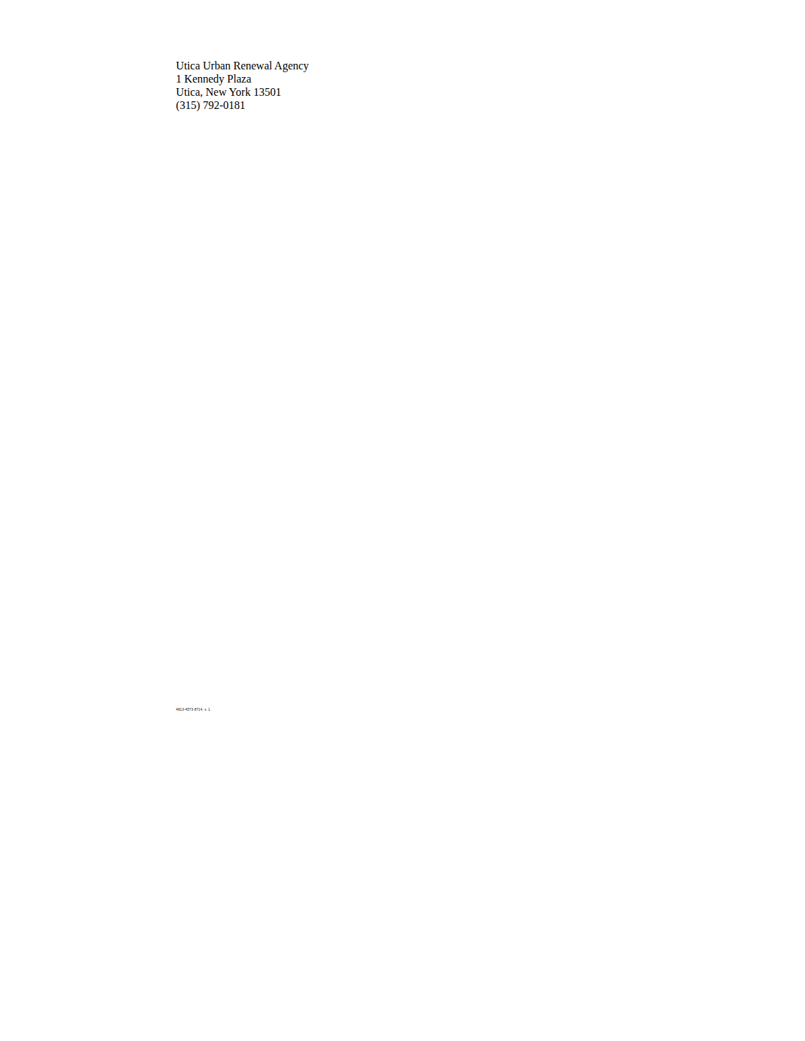Utica Urban Renewal Agency 1 Kennedy Plaza Utica, New York 13501 (315) 792-0181
4813-4573-8714, v. 1